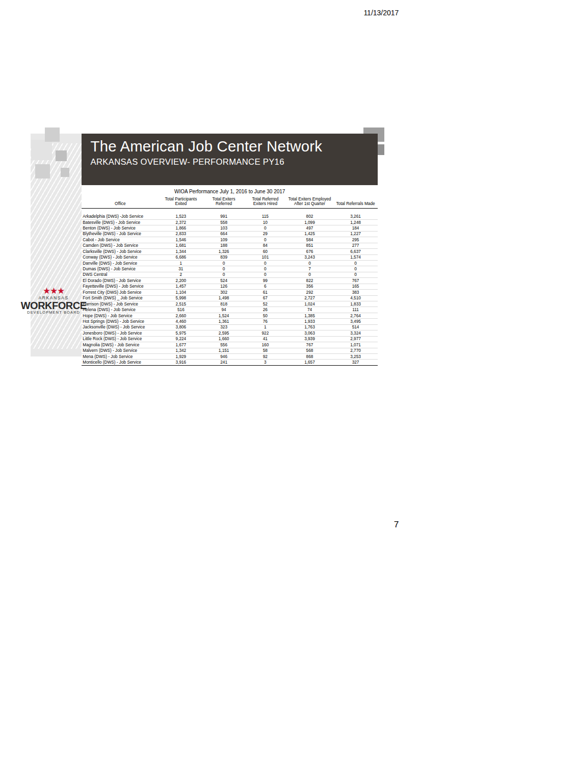11/13/2017
The American Job Center Network
ARKANSAS OVERVIEW- PERFORMANCE PY16
★★★
ARKANSAS
WORKFORCE
DEVELOPMENT BOARD
WIOA Performance July 1, 2016 to June 30 2017
| Office | Total Participants Exited | Total Exiters Referred | Total Referred Exiters Hired | Total Exiters Employed After 1st Quarter | Total Referrals Made |
| --- | --- | --- | --- | --- | --- |
| Arkadelphia (DWS) -Job Service | 1,523 | 991 | 115 | 802 | 3,261 |
| Batesville (DWS) - Job Service | 2,372 | 558 | 10 | 1,099 | 1,248 |
| Benton (DWS) - Job Service | 1,866 | 103 | 0 | 497 | 184 |
| Blytheville (DWS) - Job Service | 2,833 | 664 | 29 | 1,425 | 1,227 |
| Cabot - Job Service | 1,546 | 109 | 0 | 584 | 295 |
| Camden (DWS) - Job Service | 1,681 | 188 | 84 | 851 | 277 |
| Clarksville (DWS) - Job Service | 1,344 | 1,326 | 60 | 676 | 6,637 |
| Conway (DWS) - Job Service | 6,686 | 839 | 101 | 3,243 | 1,574 |
| Danville (DWS) - Job Service | 1 | 0 | 0 | 0 | 0 |
| Dumas (DWS) - Job Service | 31 | 0 | 0 | 7 | 0 |
| DWS Central | 2 | 0 | 0 | 0 | 0 |
| El Dorado (DWS) - Job Service | 2,200 | 524 | 99 | 822 | 767 |
| Fayetteville (DWS) - Job Service | 1,457 | 126 | 6 | 356 | 165 |
| Forrest City (DWS) Job Service | 1,104 | 302 | 61 | 292 | 383 |
| Fort Smith (DWS) _ Job Service | 5,998 | 1,498 | 67 | 2,727 | 4,510 |
| Harrison (DWS) - Job Service | 2,515 | 818 | 52 | 1,024 | 1,833 |
| Helena (DWS) - Job Service | 516 | 94 | 26 | 74 | 111 |
| Hope (DWS) - Job Service | 2,660 | 1,524 | 50 | 1,385 | 2,764 |
| Hot Springs (DWS) - Job Service | 4,460 | 1,361 | 76 | 1,933 | 3,495 |
| Jacksonville (DWS) - Job Service | 3,806 | 323 | 1 | 1,763 | 514 |
| Jonesboro (DWS) - Job Service | 5,975 | 2,595 | 922 | 3,063 | 3,324 |
| Little Rock (DWS) - Job Service | 9,224 | 1,660 | 41 | 3,939 | 2,977 |
| Magnolia (DWS) - Job Service | 1,677 | 556 | 160 | 767 | 1,071 |
| Malvern (DWS) - Job Service | 1,342 | 1,151 | 58 | 568 | 2,770 |
| Mena (DWS) - Job Service | 1,929 | 946 | 92 | 868 | 3,253 |
| Monticello (DWS) - Job Service | 3,916 | 241 | 3 | 1,657 | 327 |
7